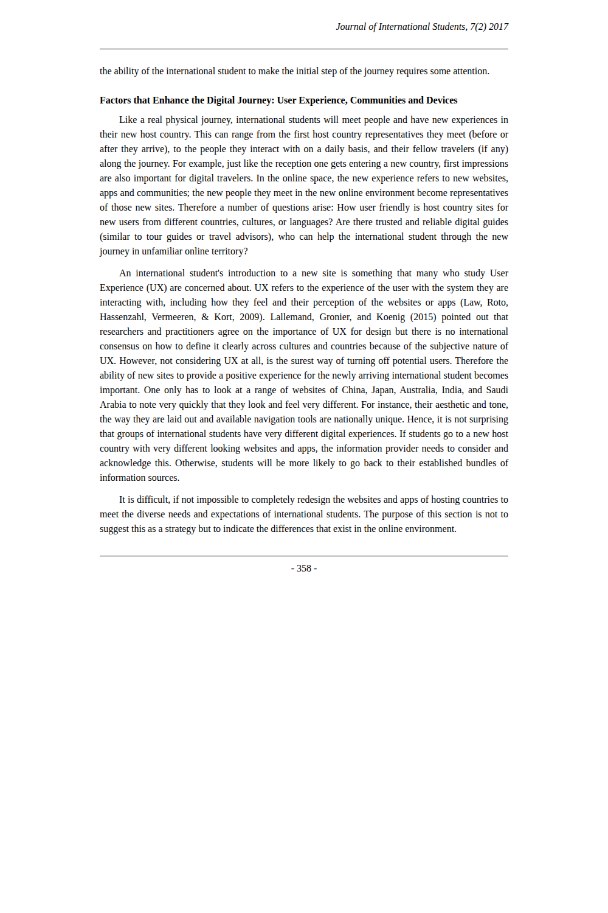Journal of International Students, 7(2) 2017
the ability of the international student to make the initial step of the journey requires some attention.
Factors that Enhance the Digital Journey: User Experience, Communities and Devices
Like a real physical journey, international students will meet people and have new experiences in their new host country. This can range from the first host country representatives they meet (before or after they arrive), to the people they interact with on a daily basis, and their fellow travelers (if any) along the journey. For example, just like the reception one gets entering a new country, first impressions are also important for digital travelers. In the online space, the new experience refers to new websites, apps and communities; the new people they meet in the new online environment become representatives of those new sites. Therefore a number of questions arise: How user friendly is host country sites for new users from different countries, cultures, or languages? Are there trusted and reliable digital guides (similar to tour guides or travel advisors), who can help the international student through the new journey in unfamiliar online territory?
An international student's introduction to a new site is something that many who study User Experience (UX) are concerned about. UX refers to the experience of the user with the system they are interacting with, including how they feel and their perception of the websites or apps (Law, Roto, Hassenzahl, Vermeeren, & Kort, 2009). Lallemand, Gronier, and Koenig (2015) pointed out that researchers and practitioners agree on the importance of UX for design but there is no international consensus on how to define it clearly across cultures and countries because of the subjective nature of UX. However, not considering UX at all, is the surest way of turning off potential users. Therefore the ability of new sites to provide a positive experience for the newly arriving international student becomes important. One only has to look at a range of websites of China, Japan, Australia, India, and Saudi Arabia to note very quickly that they look and feel very different. For instance, their aesthetic and tone, the way they are laid out and available navigation tools are nationally unique. Hence, it is not surprising that groups of international students have very different digital experiences. If students go to a new host country with very different looking websites and apps, the information provider needs to consider and acknowledge this. Otherwise, students will be more likely to go back to their established bundles of information sources.
It is difficult, if not impossible to completely redesign the websites and apps of hosting countries to meet the diverse needs and expectations of international students. The purpose of this section is not to suggest this as a strategy but to indicate the differences that exist in the online environment.
- 358 -